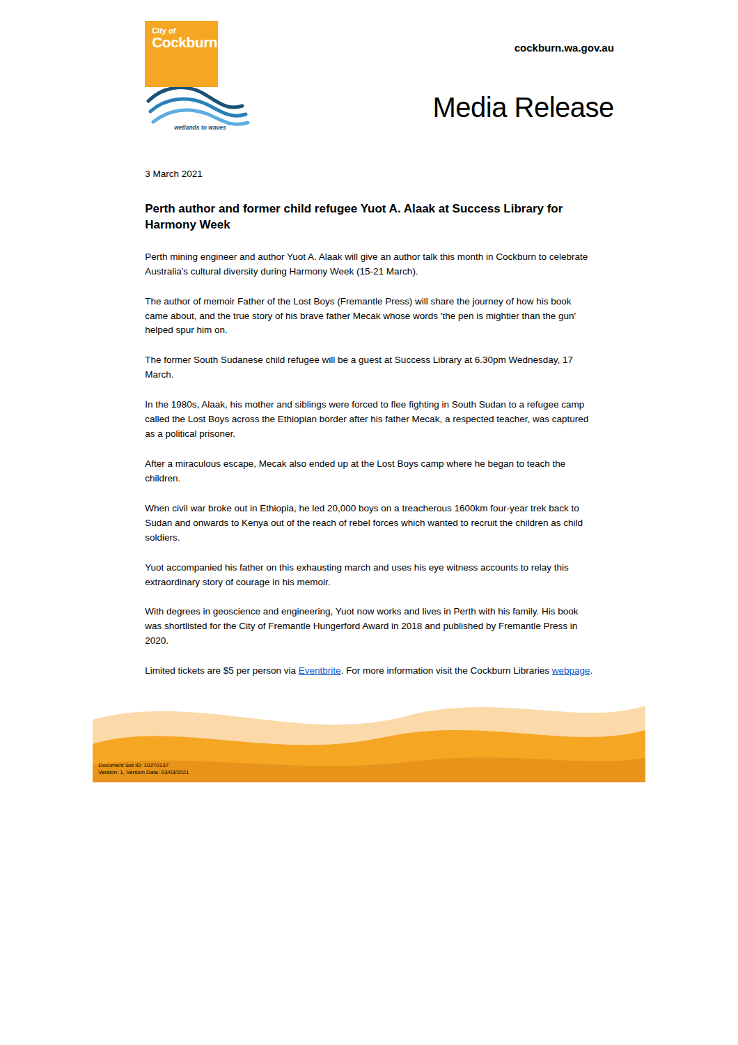City of
Cockburn
wetlands to waves
cockburn.wa.gov.au
Media Release
3 March 2021
Perth author and former child refugee Yuot A. Alaak at Success Library for Harmony Week
Perth mining engineer and author Yuot A. Alaak will give an author talk this month in Cockburn to celebrate Australia's cultural diversity during Harmony Week (15-21 March).
The author of memoir Father of the Lost Boys (Fremantle Press) will share the journey of how his book came about, and the true story of his brave father Mecak whose words 'the pen is mightier than the gun' helped spur him on.
The former South Sudanese child refugee will be a guest at Success Library at 6.30pm Wednesday, 17 March.
In the 1980s, Alaak, his mother and siblings were forced to flee fighting in South Sudan to a refugee camp called the Lost Boys across the Ethiopian border after his father Mecak, a respected teacher, was captured as a political prisoner.
After a miraculous escape, Mecak also ended up at the Lost Boys camp where he began to teach the children.
When civil war broke out in Ethiopia, he led 20,000 boys on a treacherous 1600km four-year trek back to Sudan and onwards to Kenya out of the reach of rebel forces which wanted to recruit the children as child soldiers.
Yuot accompanied his father on this exhausting march and uses his eye witness accounts to relay this extraordinary story of courage in his memoir.
With degrees in geoscience and engineering, Yuot now works and lives in Perth with his family. His book was shortlisted for the City of Fremantle Hungerford Award in 2018 and published by Fremantle Press in 2020.
Limited tickets are $5 per person via Eventbrite. For more information visit the Cockburn Libraries webpage.
Document Set ID: 10270137
Version: 1, Version Date: 03/03/2021